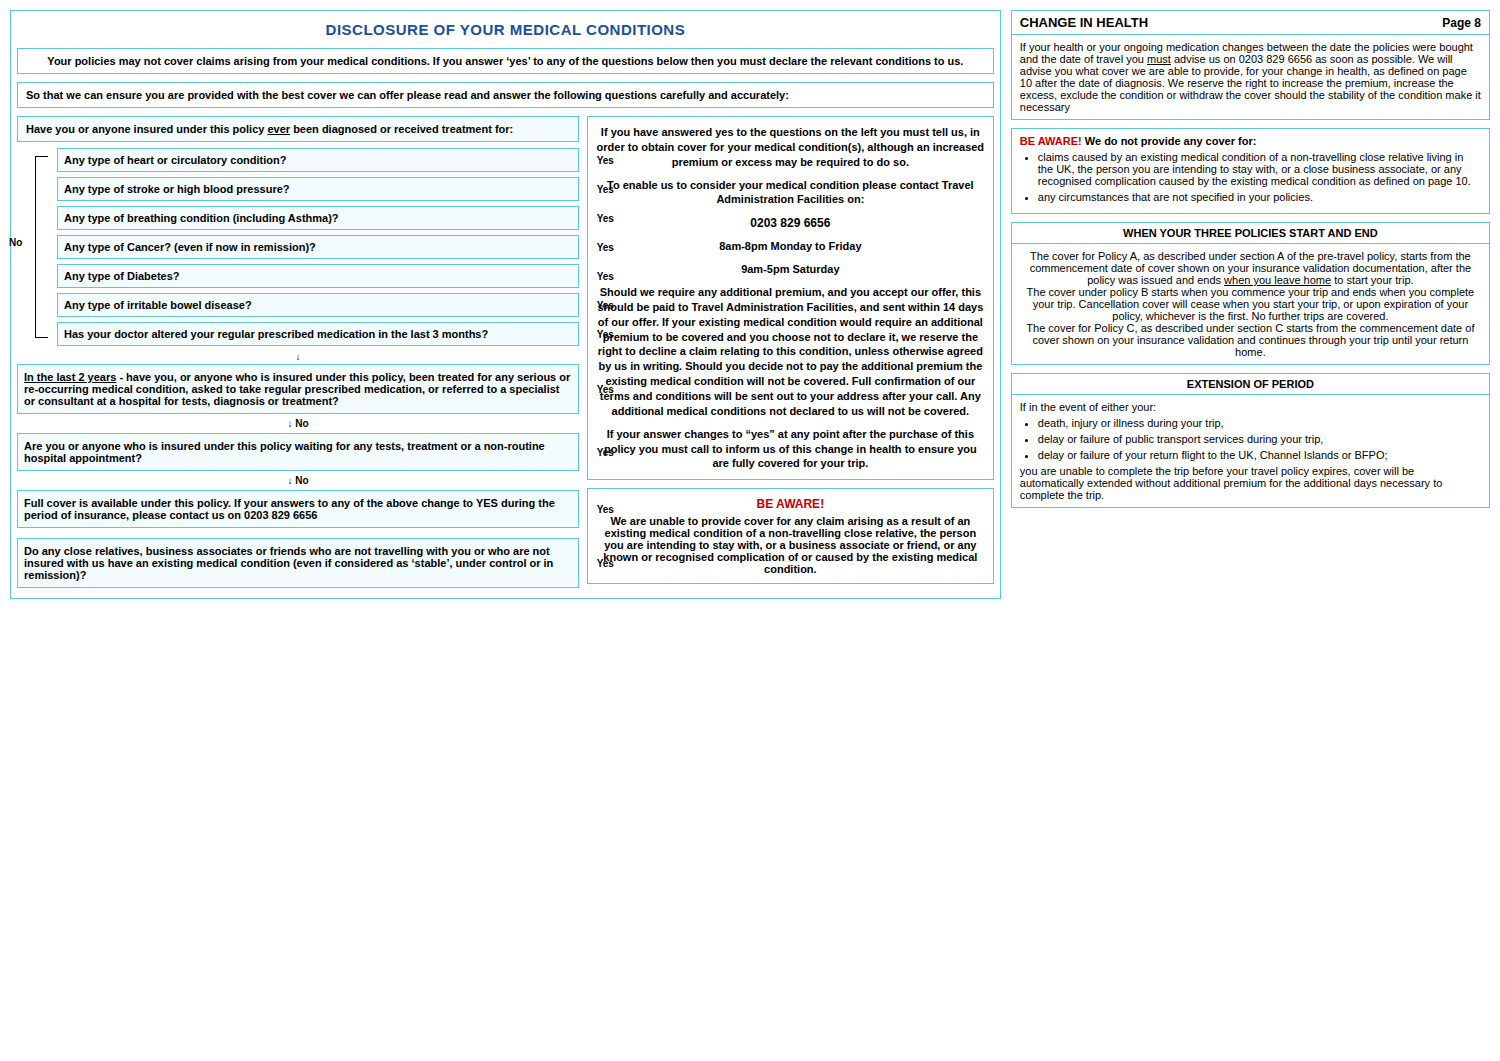DISCLOSURE OF YOUR MEDICAL CONDITIONS
Your policies may not cover claims arising from your medical conditions. If you answer ‘yes’ to any of the questions below then you must declare the relevant conditions to us.
So that we can ensure you are provided with the best cover we can offer please read and answer the following questions carefully and accurately:
Have you or anyone insured under this policy ever been diagnosed or received treatment for:
No
Any type of heart or circulatory condition? Yes
Any type of stroke or high blood pressure? Yes
Any type of breathing condition (including Asthma)? Yes
Any type of Cancer? (even if now in remission)? Yes
Any type of Diabetes? Yes
Any type of irritable bowel disease? Yes
Has your doctor altered your regular prescribed medication in the last 3 months? Yes
↓
In the last 2 years - have you, or anyone who is insured under this policy, been treated for any serious or re-occurring medical condition, asked to take regular prescribed medication, or referred to a specialist or consultant at a hospital for tests, diagnosis or treatment? Yes
↓ No
Are you or anyone who is insured under this policy waiting for any tests, treatment or a non-routine hospital appointment? Yes
↓ No
Full cover is available under this policy. If your answers to any of the above change to YES during the period of insurance, please contact us on 0203 829 6656 Yes
Do any close relatives, business associates or friends who are not travelling with you or who are not insured with us have an existing medical condition (even if considered as ‘stable’, under control or in remission)? Yes
If you have answered yes to the questions on the left you must tell us, in order to obtain cover for your medical condition(s), although an increased premium or excess may be required to do so.
To enable us to consider your medical condition please contact Travel Administration Facilities on:
0203 829 6656
8am-8pm Monday to Friday
9am-5pm Saturday
Should we require any additional premium, and you accept our offer, this should be paid to Travel Administration Facilities, and sent within 14 days of our offer. If your existing medical condition would require an additional premium to be covered and you choose not to declare it, we reserve the right to decline a claim relating to this condition, unless otherwise agreed by us in writing. Should you decide not to pay the additional premium the existing medical condition will not be covered. Full confirmation of our terms and conditions will be sent out to your address after your call. Any additional medical conditions not declared to us will not be covered.
If your answer changes to “yes” at any point after the purchase of this policy you must call to inform us of this change in health to ensure you are fully covered for your trip.
BE AWARE! We are unable to provide cover for any claim arising as a result of an existing medical condition of a non-travelling close relative, the person you are intending to stay with, or a business associate or friend, or any known or recognised complication of or caused by the existing medical condition.
CHANGE IN HEALTH Page 8
If your health or your ongoing medication changes between the date the policies were bought and the date of travel you must advise us on 0203 829 6656 as soon as possible. We will advise you what cover we are able to provide, for your change in health, as defined on page 10 after the date of diagnosis. We reserve the right to increase the premium, increase the excess, exclude the condition or withdraw the cover should the stability of the condition make it necessary
BE AWARE! We do not provide any cover for:
claims caused by an existing medical condition of a non-travelling close relative living in the UK, the person you are intending to stay with, or a close business associate, or any recognised complication caused by the existing medical condition as defined on page 10.
any circumstances that are not specified in your policies.
WHEN YOUR THREE POLICIES START AND END
The cover for Policy A, as described under section A of the pre-travel policy, starts from the commencement date of cover shown on your insurance validation documentation, after the policy was issued and ends when you leave home to start your trip.
The cover under policy B starts when you commence your trip and ends when you complete your trip. Cancellation cover will cease when you start your trip, or upon expiration of your policy, whichever is the first. No further trips are covered.
The cover for Policy C, as described under section C starts from the commencement date of cover shown on your insurance validation and continues through your trip until your return home.
EXTENSION OF PERIOD
If in the event of either your:
death, injury or illness during your trip,
delay or failure of public transport services during your trip,
delay or failure of your return flight to the UK, Channel Islands or BFPO;
you are unable to complete the trip before your travel policy expires, cover will be automatically extended without additional premium for the additional days necessary to complete the trip.